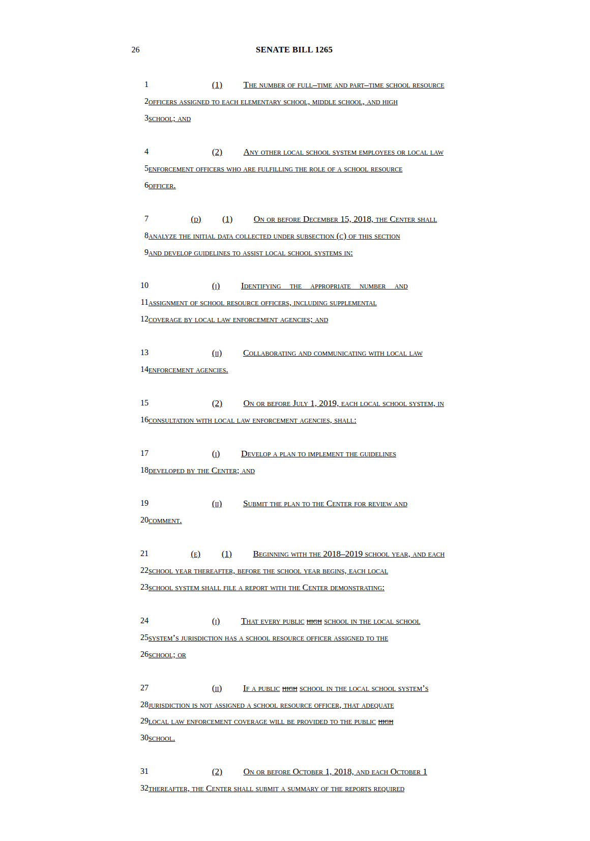26
SENATE BILL 1265
| 1 | (1) The number of full–time and part–time school resource |
| 2 | officers assigned to each elementary school, middle school, and high |
| 3 | school; and |
| 4 | (2) Any other local school system employees or local law |
| 5 | enforcement officers who are fulfilling the role of a school resource |
| 6 | officer. |
| 7 | (d) (1) On or before December 15, 2018, the Center shall |
| 8 | analyze the initial data collected under subsection (c) of this section |
| 9 | and develop guidelines to assist local school systems in: |
| 10 | (i) Identifying the appropriate number and |
| 11 | assignment of school resource officers, including supplemental |
| 12 | coverage by local law enforcement agencies; and |
| 13 | (ii) Collaborating and communicating with local law |
| 14 | enforcement agencies. |
| 15 | (2) On or before July 1, 2019, each local school system, in |
| 16 | consultation with local law enforcement agencies, shall: |
| 17 | (i) Develop a plan to implement the guidelines |
| 18 | developed by the Center; and |
| 19 | (ii) Submit the plan to the Center for review and |
| 20 | comment. |
| 21 | (e) (1) Beginning with the 2018–2019 school year, and each |
| 22 | school year thereafter, before the school year begins, each local |
| 23 | school system shall file a report with the Center demonstrating: |
| 24 | (i) That every public high school in the local school |
| 25 | system’s jurisdiction has a school resource officer assigned to the |
| 26 | school; or |
| 27 | (ii) If a public high school in the local school system’s |
| 28 | jurisdiction is not assigned a school resource officer, that adequate |
| 29 | local law enforcement coverage will be provided to the public high |
| 30 | school. |
| 31 | (2) On or before October 1, 2018, and each October 1 |
| 32 | thereafter, the Center shall submit a summary of the reports required |